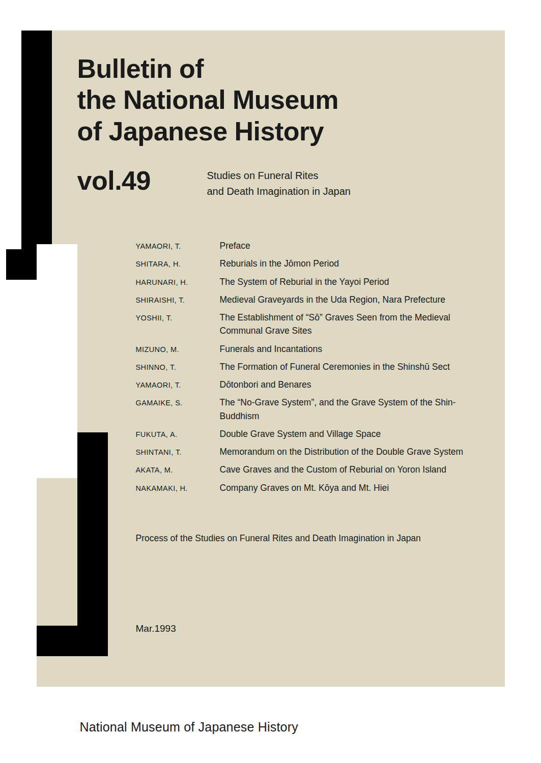Bulletin of
the National Museum
of Japanese History
vol.49
Studies on Funeral Rites
and Death Imagination in Japan
| YAMAORI, T. | Preface |
| SHITARA, H. | Reburials in the Jōmon Period |
| HARUNARI, H. | The System of Reburial in the Yayoi Period |
| SHIRAISHI, T. | Medieval Graveyards in the Uda Region, Nara Prefecture |
| YOSHII, T. | The Establishment of “Sō” Graves Seen from the Medieval Communal Grave Sites |
| MIZUNO, M. | Funerals and Incantations |
| SHINNO, T. | The Formation of Funeral Ceremonies in the Shinshū Sect |
| YAMAORI, T. | Dōtonbori and Benares |
| GAMAIKE, S. | The “No-Grave System”, and the Grave System of the Shin-Buddhism |
| FUKUTA, A. | Double Grave System and Village Space |
| SHINTANI, T. | Memorandum on the Distribution of the Double Grave System |
| AKATA, M. | Cave Graves and the Custom of Reburial on Yoron Island |
| NAKAMAKI, H. | Company Graves on Mt. Kōya and Mt. Hiei |
Process of the Studies on Funeral Rites and Death Imagination in Japan
Mar.1993
National Museum of Japanese History